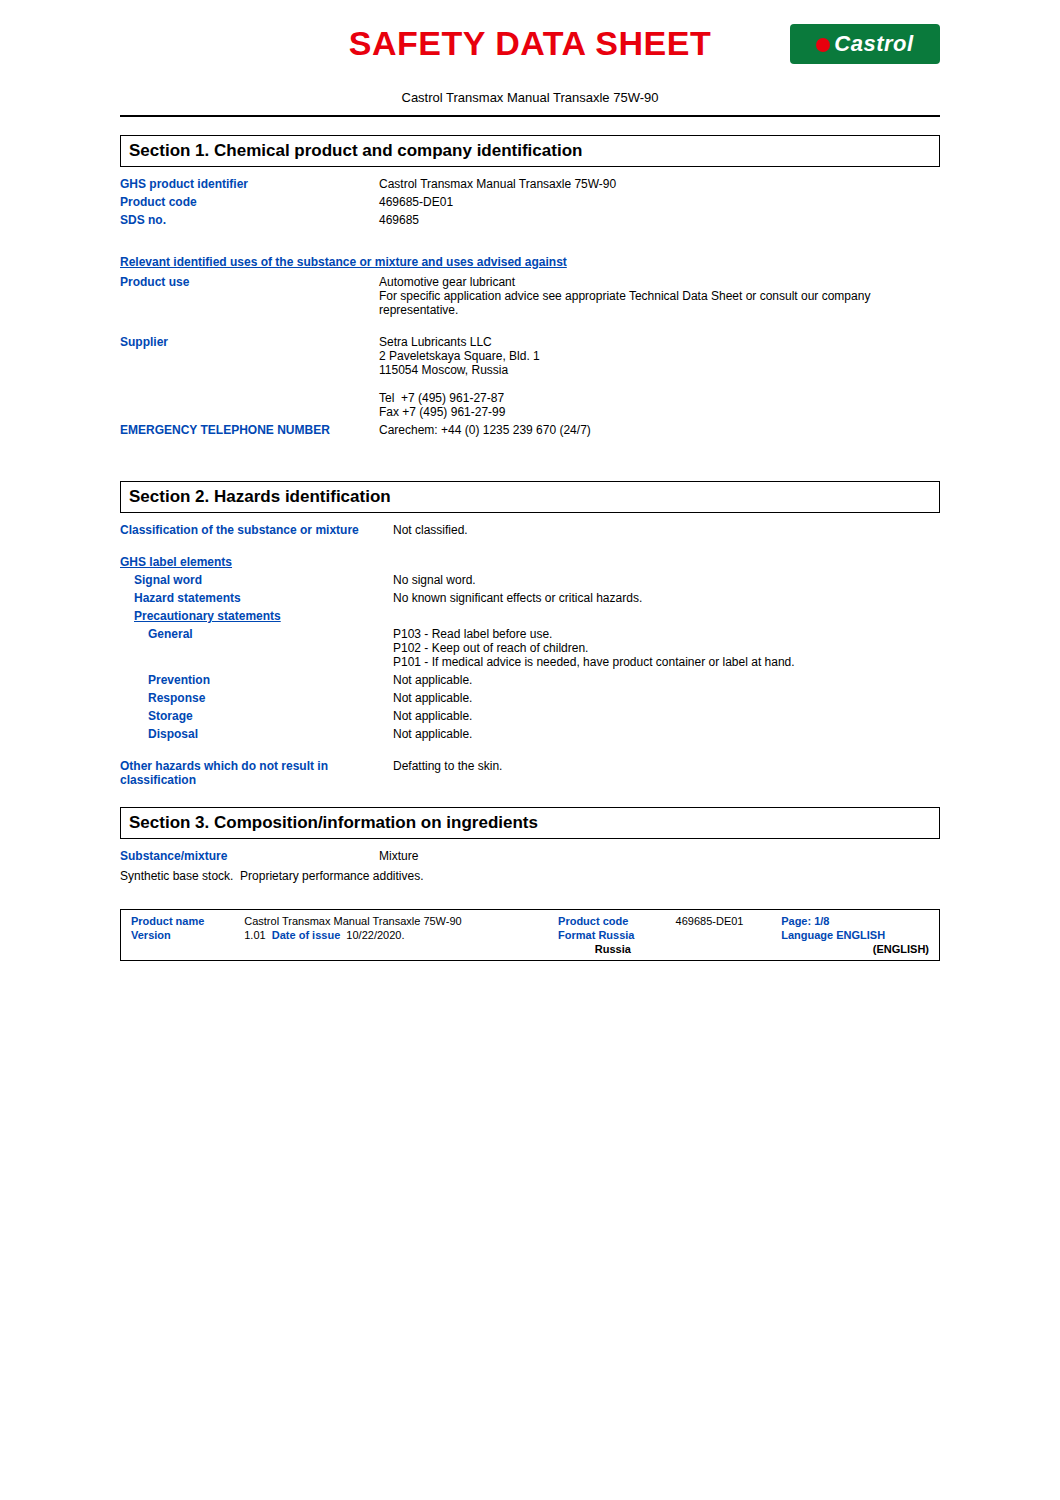SAFETY DATA SHEET
Castrol
Castrol Transmax Manual Transaxle 75W-90
Section 1. Chemical product and company identification
| GHS product identifier | Castrol Transmax Manual Transaxle 75W-90 |
| Product code | 469685-DE01 |
| SDS no. | 469685 |
Relevant identified uses of the substance or mixture and uses advised against
| Product use | Automotive gear lubricant For specific application advice see appropriate Technical Data Sheet or consult our company representative. |
| Supplier | Setra Lubricants LLC 2 Paveletskaya Square, Bld. 1 115054 Moscow, Russia Tel +7 (495) 961-27-87 Fax +7 (495) 961-27-99 |
| EMERGENCY TELEPHONE NUMBER | Carechem: +44 (0) 1235 239 670 (24/7) |
Section 2. Hazards identification
| Classification of the substance or mixture | Not classified. |
| GHS label elements |
| Signal word | No signal word. |
| Hazard statements | No known significant effects or critical hazards. |
| Precautionary statements |
| General | P103 - Read label before use. P102 - Keep out of reach of children. P101 - If medical advice is needed, have product container or label at hand. |
| Prevention | Not applicable. |
| Response | Not applicable. |
| Storage | Not applicable. |
| Disposal | Not applicable. |
| Other hazards which do not result in classification | Defatting to the skin. |
Section 3. Composition/information on ingredients
| Substance/mixture | Mixture |
Synthetic base stock. Proprietary performance additives.
| Product name | Castrol Transmax Manual Transaxle 75W-90 | Product code | 469685-DE01 | Page: 1/8 |
| Version | 1.01 Date of issue 10/22/2020. | Format Russia | | Language ENGLISH |
| | | Russia | | (ENGLISH) |